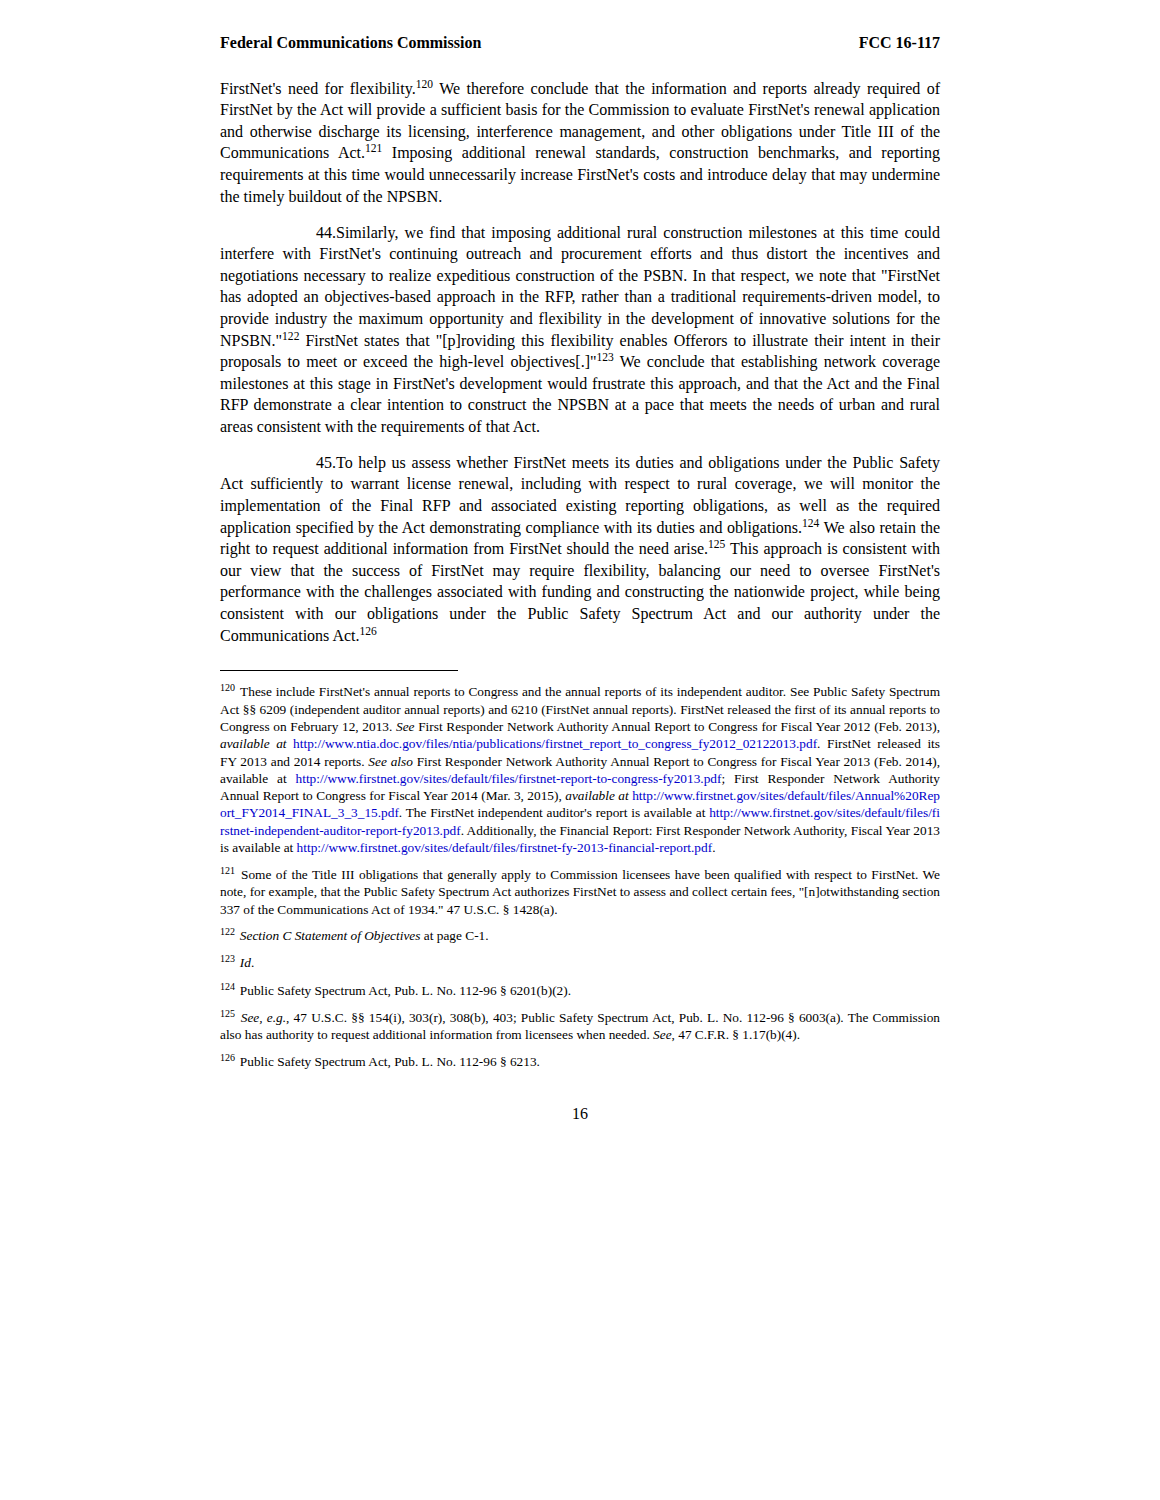Federal Communications Commission
FCC 16-117
FirstNet's need for flexibility.120 We therefore conclude that the information and reports already required of FirstNet by the Act will provide a sufficient basis for the Commission to evaluate FirstNet's renewal application and otherwise discharge its licensing, interference management, and other obligations under Title III of the Communications Act.121 Imposing additional renewal standards, construction benchmarks, and reporting requirements at this time would unnecessarily increase FirstNet's costs and introduce delay that may undermine the timely buildout of the NPSBN.
44. Similarly, we find that imposing additional rural construction milestones at this time could interfere with FirstNet's continuing outreach and procurement efforts and thus distort the incentives and negotiations necessary to realize expeditious construction of the PSBN. In that respect, we note that "FirstNet has adopted an objectives-based approach in the RFP, rather than a traditional requirements-driven model, to provide industry the maximum opportunity and flexibility in the development of innovative solutions for the NPSBN."122 FirstNet states that "[p]roviding this flexibility enables Offerors to illustrate their intent in their proposals to meet or exceed the high-level objectives[.]"123 We conclude that establishing network coverage milestones at this stage in FirstNet's development would frustrate this approach, and that the Act and the Final RFP demonstrate a clear intention to construct the NPSBN at a pace that meets the needs of urban and rural areas consistent with the requirements of that Act.
45. To help us assess whether FirstNet meets its duties and obligations under the Public Safety Act sufficiently to warrant license renewal, including with respect to rural coverage, we will monitor the implementation of the Final RFP and associated existing reporting obligations, as well as the required application specified by the Act demonstrating compliance with its duties and obligations.124 We also retain the right to request additional information from FirstNet should the need arise.125 This approach is consistent with our view that the success of FirstNet may require flexibility, balancing our need to oversee FirstNet's performance with the challenges associated with funding and constructing the nationwide project, while being consistent with our obligations under the Public Safety Spectrum Act and our authority under the Communications Act.126
120 These include FirstNet's annual reports to Congress and the annual reports of its independent auditor. See Public Safety Spectrum Act §§ 6209 (independent auditor annual reports) and 6210 (FirstNet annual reports). FirstNet released the first of its annual reports to Congress on February 12, 2013. See First Responder Network Authority Annual Report to Congress for Fiscal Year 2012 (Feb. 2013), available at http://www.ntia.doc.gov/files/ntia/publications/firstnet_report_to_congress_fy2012_02122013.pdf. FirstNet released its FY 2013 and 2014 reports. See also First Responder Network Authority Annual Report to Congress for Fiscal Year 2013 (Feb. 2014), available at http://www.firstnet.gov/sites/default/files/firstnet-report-to-congress-fy2013.pdf; First Responder Network Authority Annual Report to Congress for Fiscal Year 2014 (Mar. 3, 2015), available at http://www.firstnet.gov/sites/default/files/Annual%20Report_FY2014_FINAL_3_3_15.pdf. The FirstNet independent auditor's report is available at http://www.firstnet.gov/sites/default/files/firstnet-independent-auditor-report-fy2013.pdf. Additionally, the Financial Report: First Responder Network Authority, Fiscal Year 2013 is available at http://www.firstnet.gov/sites/default/files/firstnet-fy-2013-financial-report.pdf.
121 Some of the Title III obligations that generally apply to Commission licensees have been qualified with respect to FirstNet. We note, for example, that the Public Safety Spectrum Act authorizes FirstNet to assess and collect certain fees, "[n]otwithstanding section 337 of the Communications Act of 1934." 47 U.S.C. § 1428(a).
122 Section C Statement of Objectives at page C-1.
123 Id.
124 Public Safety Spectrum Act, Pub. L. No. 112-96 § 6201(b)(2).
125 See, e.g., 47 U.S.C. §§ 154(i), 303(r), 308(b), 403; Public Safety Spectrum Act, Pub. L. No. 112-96 § 6003(a). The Commission also has authority to request additional information from licensees when needed. See, 47 C.F.R. § 1.17(b)(4).
126 Public Safety Spectrum Act, Pub. L. No. 112-96 § 6213.
16